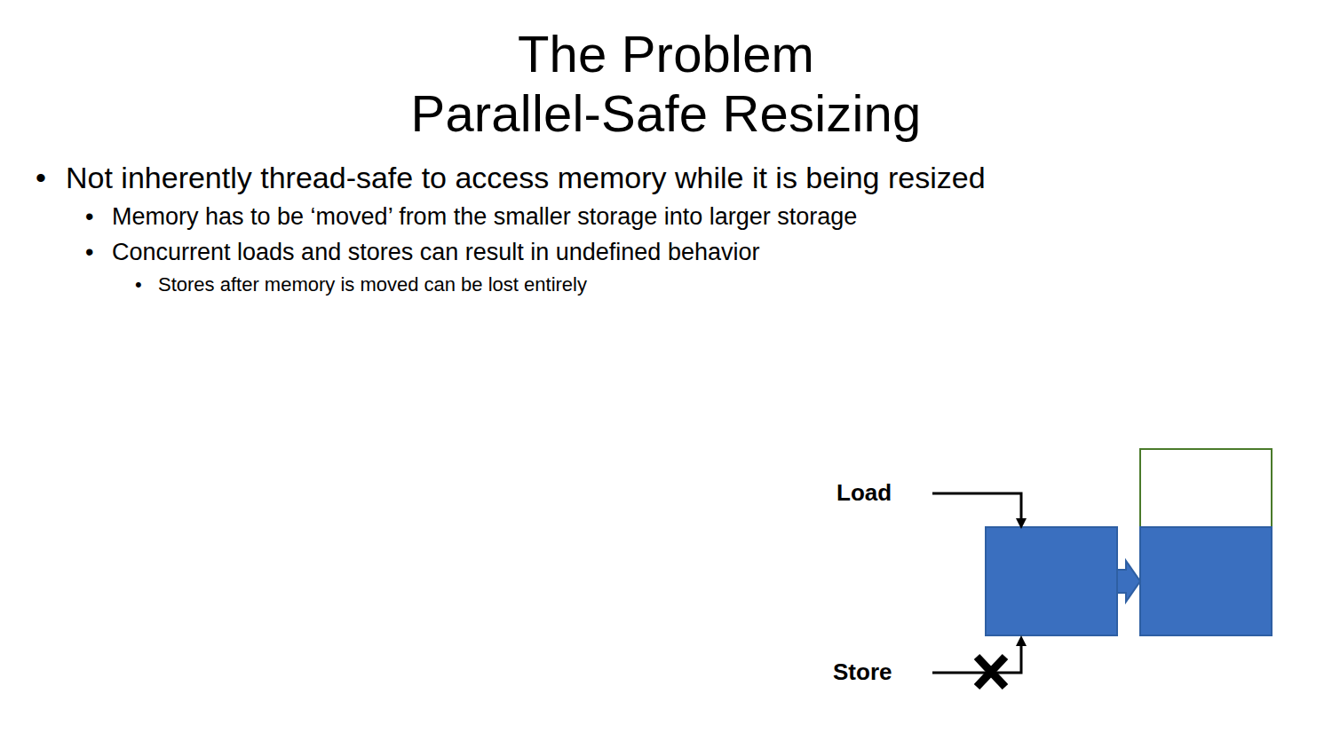The ProblemParallel-Safe Resizing
Not inherently thread-safe to access memory while it is being resized
Memory has to be ‘moved’ from the smaller storage into larger storage
Concurrent loads and stores can result in undefined behavior
Stores after memory is moved can be lost entirely
Load Store